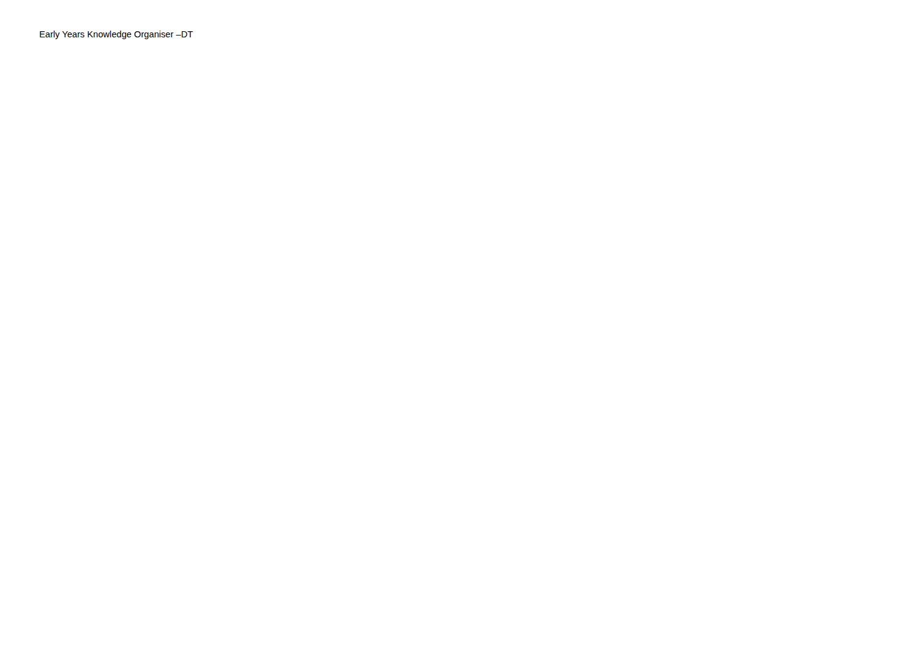Early Years Knowledge Organiser –DT